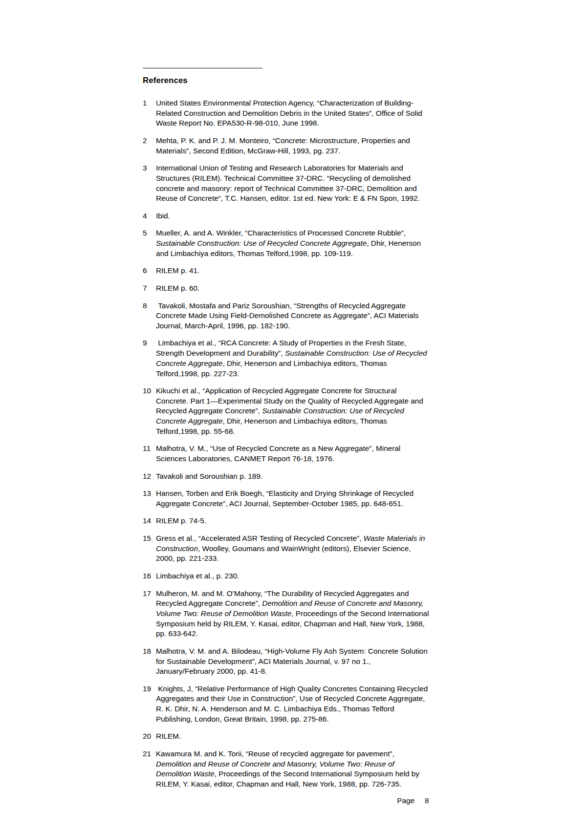References
United States Environmental Protection Agency, “Characterization of Building-Related Construction and Demolition Debris in the United States”, Office of Solid Waste Report No. EPA530-R-98-010, June 1998.
Mehta, P. K. and P. J. M. Monteiro, “Concrete: Microstructure, Properties and Materials”, Second Edition, McGraw-Hill, 1993, pg. 237.
International Union of Testing and Research Laboratories for Materials and Structures (RILEM). Technical Committee 37-DRC. “Recycling of demolished concrete and masonry: report of Technical Committee 37-DRC, Demolition and Reuse of Concrete“, T.C. Hansen, editor. 1st ed. New York: E & FN Spon, 1992.
Ibid.
Mueller, A. and A. Winkler, “Characteristics of Processed Concrete Rubble”, Sustainable Construction: Use of Recycled Concrete Aggregate, Dhir, Henerson and Limbachiya editors, Thomas Telford,1998, pp. 109-119.
RILEM p. 41.
RILEM p. 60.
Tavakoli, Mostafa and Pariz Soroushian, “Strengths of Recycled Aggregate Concrete Made Using Field-Demolished Concrete as Aggregate”, ACI Materials Journal, March-April, 1996, pp. 182-190.
Limbachiya et al., “RCA Concrete: A Study of Properties in the Fresh State, Strength Development and Durability”, Sustainable Construction: Use of Recycled Concrete Aggregate, Dhir, Henerson and Limbachiya editors, Thomas Telford,1998, pp. 227-23.
Kikuchi et al., “Application of Recycled Aggregate Concrete for Structural Concrete. Part 1—Experimental Study on the Quality of Recycled Aggregate and Recycled Aggregate Concrete”, Sustainable Construction: Use of Recycled Concrete Aggregate, Dhir, Henerson and Limbachiya editors, Thomas Telford,1998, pp. 55-68.
Malhotra, V. M., “Use of Recycled Concrete as a New Aggregate”, Mineral Sciences Laboratories, CANMET Report 76-18, 1976.
Tavakoli and Soroushian p. 189.
Hansen, Torben and Erik Boegh, “Elasticity and Drying Shrinkage of Recycled Aggregate Concrete”, ACI Journal, September-October 1985, pp. 648-651.
RILEM p. 74-5.
Gress et al., “Accelerated ASR Testing of Recycled Concrete”, Waste Materials in Construction, Woolley, Goumans and WainWright (editors), Elsevier Science, 2000, pp. 221-233.
Limbachiya et al., p. 230.
Mulheron, M. and M. O’Mahony, “The Durability of Recycled Aggregates and Recycled Aggregate Concrete”, Demolition and Reuse of Concrete and Masonry, Volume Two: Reuse of Demolition Waste, Proceedings of the Second International Symposium held by RILEM, Y. Kasai, editor, Chapman and Hall, New York, 1988, pp. 633-642.
Malhotra, V. M. and A. Bilodeau, “High-Volume Fly Ash System: Concrete Solution for Sustainable Development”, ACI Materials Journal, v. 97 no 1., January/February 2000, pp. 41-8.
Knights, J, “Relative Performance of High Quality Concretes Containing Recycled Aggregates and their Use in Construction”, Use of Recycled Concrete Aggregate, R. K. Dhir, N. A. Henderson and M. C. Limbachiya Eds., Thomas Telford Publishing, London, Great Britain, 1998, pp. 275-86.
RILEM.
Kawamura M. and K. Torii, “Reuse of recycled aggregate for pavement”, Demolition and Reuse of Concrete and Masonry, Volume Two: Reuse of Demolition Waste, Proceedings of the Second International Symposium held by RILEM, Y. Kasai, editor, Chapman and Hall, New York, 1988, pp. 726-735.
Page8